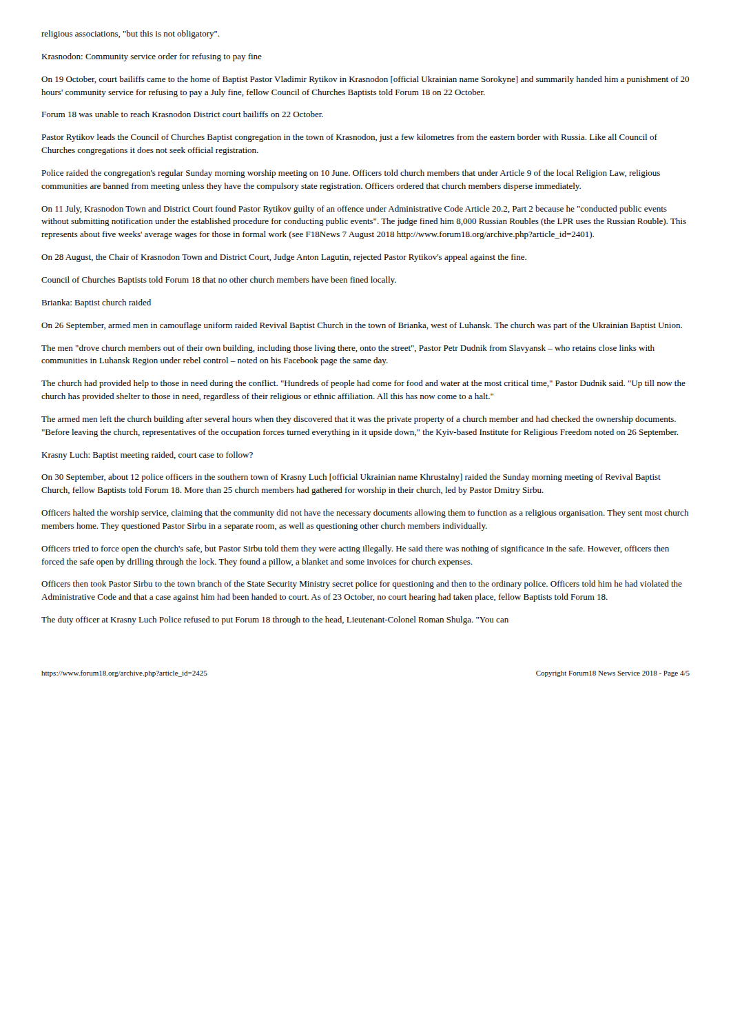religious associations, "but this is not obligatory".
Krasnodon: Community service order for refusing to pay fine
On 19 October, court bailiffs came to the home of Baptist Pastor Vladimir Rytikov in Krasnodon [official Ukrainian name Sorokyne] and summarily handed him a punishment of 20 hours' community service for refusing to pay a July fine, fellow Council of Churches Baptists told Forum 18 on 22 October.
Forum 18 was unable to reach Krasnodon District court bailiffs on 22 October.
Pastor Rytikov leads the Council of Churches Baptist congregation in the town of Krasnodon, just a few kilometres from the eastern border with Russia. Like all Council of Churches congregations it does not seek official registration.
Police raided the congregation's regular Sunday morning worship meeting on 10 June. Officers told church members that under Article 9 of the local Religion Law, religious communities are banned from meeting unless they have the compulsory state registration. Officers ordered that church members disperse immediately.
On 11 July, Krasnodon Town and District Court found Pastor Rytikov guilty of an offence under Administrative Code Article 20.2, Part 2 because he "conducted public events without submitting notification under the established procedure for conducting public events". The judge fined him 8,000 Russian Roubles (the LPR uses the Russian Rouble). This represents about five weeks' average wages for those in formal work (see F18News 7 August 2018 http://www.forum18.org/archive.php?article_id=2401).
On 28 August, the Chair of Krasnodon Town and District Court, Judge Anton Lagutin, rejected Pastor Rytikov's appeal against the fine.
Council of Churches Baptists told Forum 18 that no other church members have been fined locally.
Brianka: Baptist church raided
On 26 September, armed men in camouflage uniform raided Revival Baptist Church in the town of Brianka, west of Luhansk. The church was part of the Ukrainian Baptist Union.
The men "drove church members out of their own building, including those living there, onto the street", Pastor Petr Dudnik from Slavyansk – who retains close links with communities in Luhansk Region under rebel control – noted on his Facebook page the same day.
The church had provided help to those in need during the conflict. "Hundreds of people had come for food and water at the most critical time," Pastor Dudnik said. "Up till now the church has provided shelter to those in need, regardless of their religious or ethnic affiliation. All this has now come to a halt."
The armed men left the church building after several hours when they discovered that it was the private property of a church member and had checked the ownership documents. "Before leaving the church, representatives of the occupation forces turned everything in it upside down," the Kyiv-based Institute for Religious Freedom noted on 26 September.
Krasny Luch: Baptist meeting raided, court case to follow?
On 30 September, about 12 police officers in the southern town of Krasny Luch [official Ukrainian name Khrustalny] raided the Sunday morning meeting of Revival Baptist Church, fellow Baptists told Forum 18. More than 25 church members had gathered for worship in their church, led by Pastor Dmitry Sirbu.
Officers halted the worship service, claiming that the community did not have the necessary documents allowing them to function as a religious organisation. They sent most church members home. They questioned Pastor Sirbu in a separate room, as well as questioning other church members individually.
Officers tried to force open the church's safe, but Pastor Sirbu told them they were acting illegally. He said there was nothing of significance in the safe. However, officers then forced the safe open by drilling through the lock. They found a pillow, a blanket and some invoices for church expenses.
Officers then took Pastor Sirbu to the town branch of the State Security Ministry secret police for questioning and then to the ordinary police. Officers told him he had violated the Administrative Code and that a case against him had been handed to court. As of 23 October, no court hearing had taken place, fellow Baptists told Forum 18.
The duty officer at Krasny Luch Police refused to put Forum 18 through to the head, Lieutenant-Colonel Roman Shulga. "You can
https://www.forum18.org/archive.php?article_id=2425
Copyright Forum18 News Service 2018 - Page 4/5